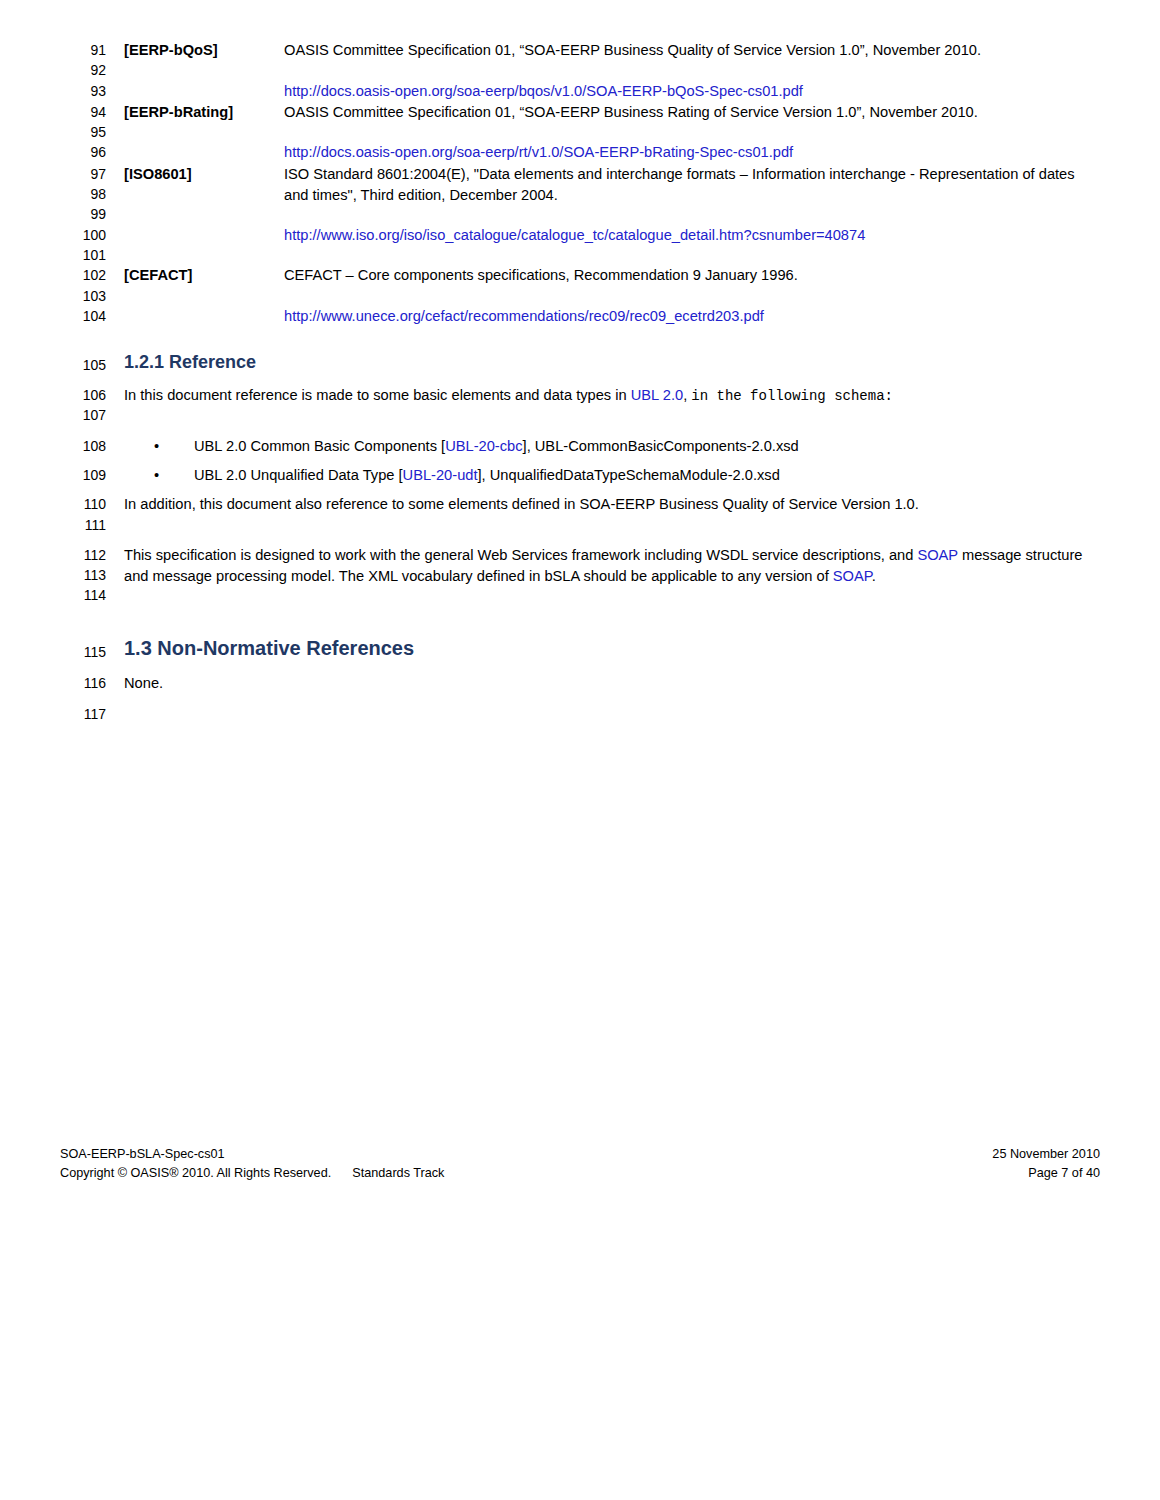| 91 92 | [EERP-bQoS] | OASIS Committee Specification 01, “SOA-EERP Business Quality of Service Version 1.0”, November 2010. |
| 93 | | http://docs.oasis-open.org/soa-eerp/bqos/v1.0/SOA-EERP-bQoS-Spec-cs01.pdf |
| 94 95 | [EERP-bRating] | OASIS Committee Specification 01, “SOA-EERP Business Rating of Service Version 1.0”, November 2010. |
| 96 | | http://docs.oasis-open.org/soa-eerp/rt/v1.0/SOA-EERP-bRating-Spec-cs01.pdf |
| 97 98 99 | [ISO8601] | ISO Standard 8601:2004(E), "Data elements and interchange formats – Information interchange - Representation of dates and times", Third edition, December 2004. |
| 100 101 | | http://www.iso.org/iso/iso_catalogue/catalogue_tc/catalogue_detail.htm?csnumber=40874 |
| 102 103 | [CEFACT] | CEFACT – Core components specifications, Recommendation 9 January 1996. |
| 104 | | http://www.unece.org/cefact/recommendations/rec09/rec09_ecetrd203.pdf |
105
1.2.1 Reference
106
107
In this document reference is made to some basic elements and data types in UBL 2.0, in the following schema:
108
•
UBL 2.0 Common Basic Components [UBL-20-cbc], UBL-CommonBasicComponents-2.0.xsd
109
•
UBL 2.0 Unqualified Data Type [UBL-20-udt], UnqualifiedDataTypeSchemaModule-2.0.xsd
110
111
In addition, this document also reference to some elements defined in SOA-EERP Business Quality of Service Version 1.0.
112
113
114
This specification is designed to work with the general Web Services framework including WSDL service descriptions, and SOAP message structure and message processing model. The XML vocabulary defined in bSLA should be applicable to any version of SOAP.
115
1.3 Non-Normative References
116
None.
117
| SOA-EERP-bSLA-Spec-cs01 | 25 November 2010 |
| Copyright © OASIS® 2010. All Rights Reserved. Standards Track | Page 7 of 40 |